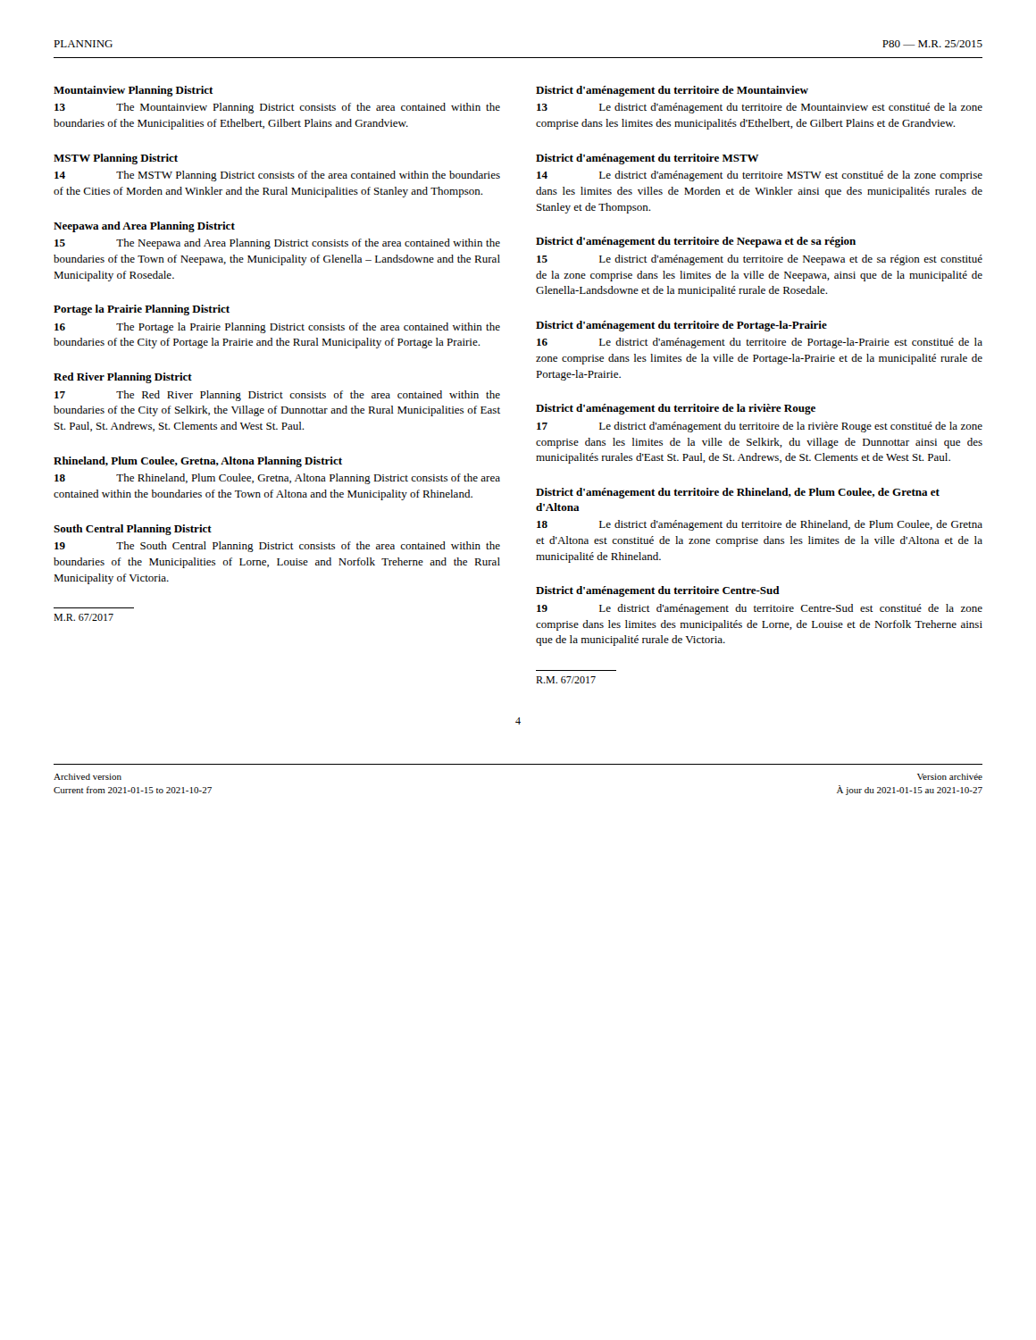PLANNING P80 — M.R. 25/2015
Mountainview Planning District
13 The Mountainview Planning District consists of the area contained within the boundaries of the Municipalities of Ethelbert, Gilbert Plains and Grandview.
MSTW Planning District
14 The MSTW Planning District consists of the area contained within the boundaries of the Cities of Morden and Winkler and the Rural Municipalities of Stanley and Thompson.
Neepawa and Area Planning District
15 The Neepawa and Area Planning District consists of the area contained within the boundaries of the Town of Neepawa, the Municipality of Glenella – Landsdowne and the Rural Municipality of Rosedale.
Portage la Prairie Planning District
16 The Portage la Prairie Planning District consists of the area contained within the boundaries of the City of Portage la Prairie and the Rural Municipality of Portage la Prairie.
Red River Planning District
17 The Red River Planning District consists of the area contained within the boundaries of the City of Selkirk, the Village of Dunnottar and the Rural Municipalities of East St. Paul, St. Andrews, St. Clements and West St. Paul.
Rhineland, Plum Coulee, Gretna, Altona Planning District
18 The Rhineland, Plum Coulee, Gretna, Altona Planning District consists of the area contained within the boundaries of the Town of Altona and the Municipality of Rhineland.
South Central Planning District
19 The South Central Planning District consists of the area contained within the boundaries of the Municipalities of Lorne, Louise and Norfolk Treherne and the Rural Municipality of Victoria.
M.R. 67/2017
District d'aménagement du territoire de Mountainview
13 Le district d'aménagement du territoire de Mountainview est constitué de la zone comprise dans les limites des municipalités d'Ethelbert, de Gilbert Plains et de Grandview.
District d'aménagement du territoire MSTW
14 Le district d'aménagement du territoire MSTW est constitué de la zone comprise dans les limites des villes de Morden et de Winkler ainsi que des municipalités rurales de Stanley et de Thompson.
District d'aménagement du territoire de Neepawa et de sa région
15 Le district d'aménagement du territoire de Neepawa et de sa région est constitué de la zone comprise dans les limites de la ville de Neepawa, ainsi que de la municipalité de Glenella-Landsdowne et de la municipalité rurale de Rosedale.
District d'aménagement du territoire de Portage-la-Prairie
16 Le district d'aménagement du territoire de Portage-la-Prairie est constitué de la zone comprise dans les limites de la ville de Portage-la-Prairie et de la municipalité rurale de Portage-la-Prairie.
District d'aménagement du territoire de la rivière Rouge
17 Le district d'aménagement du territoire de la rivière Rouge est constitué de la zone comprise dans les limites de la ville de Selkirk, du village de Dunnottar ainsi que des municipalités rurales d'East St. Paul, de St. Andrews, de St. Clements et de West St. Paul.
District d'aménagement du territoire de Rhineland, de Plum Coulee, de Gretna et d'Altona
18 Le district d'aménagement du territoire de Rhineland, de Plum Coulee, de Gretna et d'Altona est constitué de la zone comprise dans les limites de la ville d'Altona et de la municipalité de Rhineland.
District d'aménagement du territoire Centre-Sud
19 Le district d'aménagement du territoire Centre-Sud est constitué de la zone comprise dans les limites des municipalités de Lorne, de Louise et de Norfolk Treherne ainsi que de la municipalité rurale de Victoria.
R.M. 67/2017
4
Archived version
Current from 2021-01-15 to 2021-10-27
Version archivée
À jour du 2021-01-15 au 2021-10-27